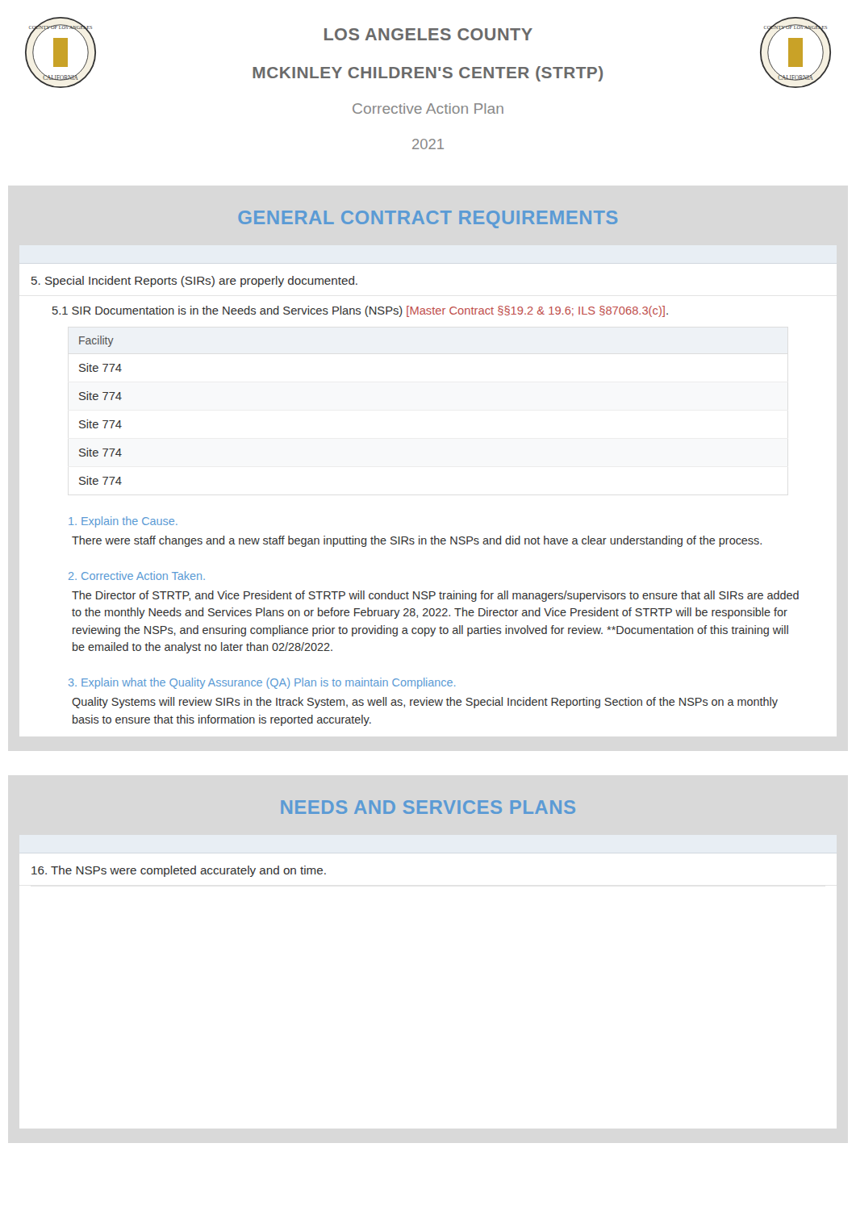LOS ANGELES COUNTY
MCKINLEY CHILDREN'S CENTER (STRTP)
Corrective Action Plan
2021
GENERAL CONTRACT REQUIREMENTS
5. Special Incident Reports (SIRs) are properly documented.
5.1 SIR Documentation is in the Needs and Services Plans (NSPs) [Master Contract §§19.2 & 19.6; ILS §87068.3(c)].
| Facility |
| --- |
| Site 774 |
| Site 774 |
| Site 774 |
| Site 774 |
| Site 774 |
1. Explain the Cause.
There were staff changes and a new staff began inputting the SIRs in the NSPs and did not have a clear understanding of the process.
2. Corrective Action Taken.
The Director of STRTP, and Vice President of STRTP will conduct NSP training for all managers/supervisors to ensure that all SIRs are added to the monthly Needs and Services Plans on or before February 28, 2022. The Director and Vice President of STRTP will be responsible for reviewing the NSPs, and ensuring compliance prior to providing a copy to all parties involved for review. **Documentation of this training will be emailed to the analyst no later than 02/28/2022.
3. Explain what the Quality Assurance (QA) Plan is to maintain Compliance.
Quality Systems will review SIRs in the Itrack System, as well as, review the Special Incident Reporting Section of the NSPs on a monthly basis to ensure that this information is reported accurately.
NEEDS AND SERVICES PLANS
16. The NSPs were completed accurately and on time.